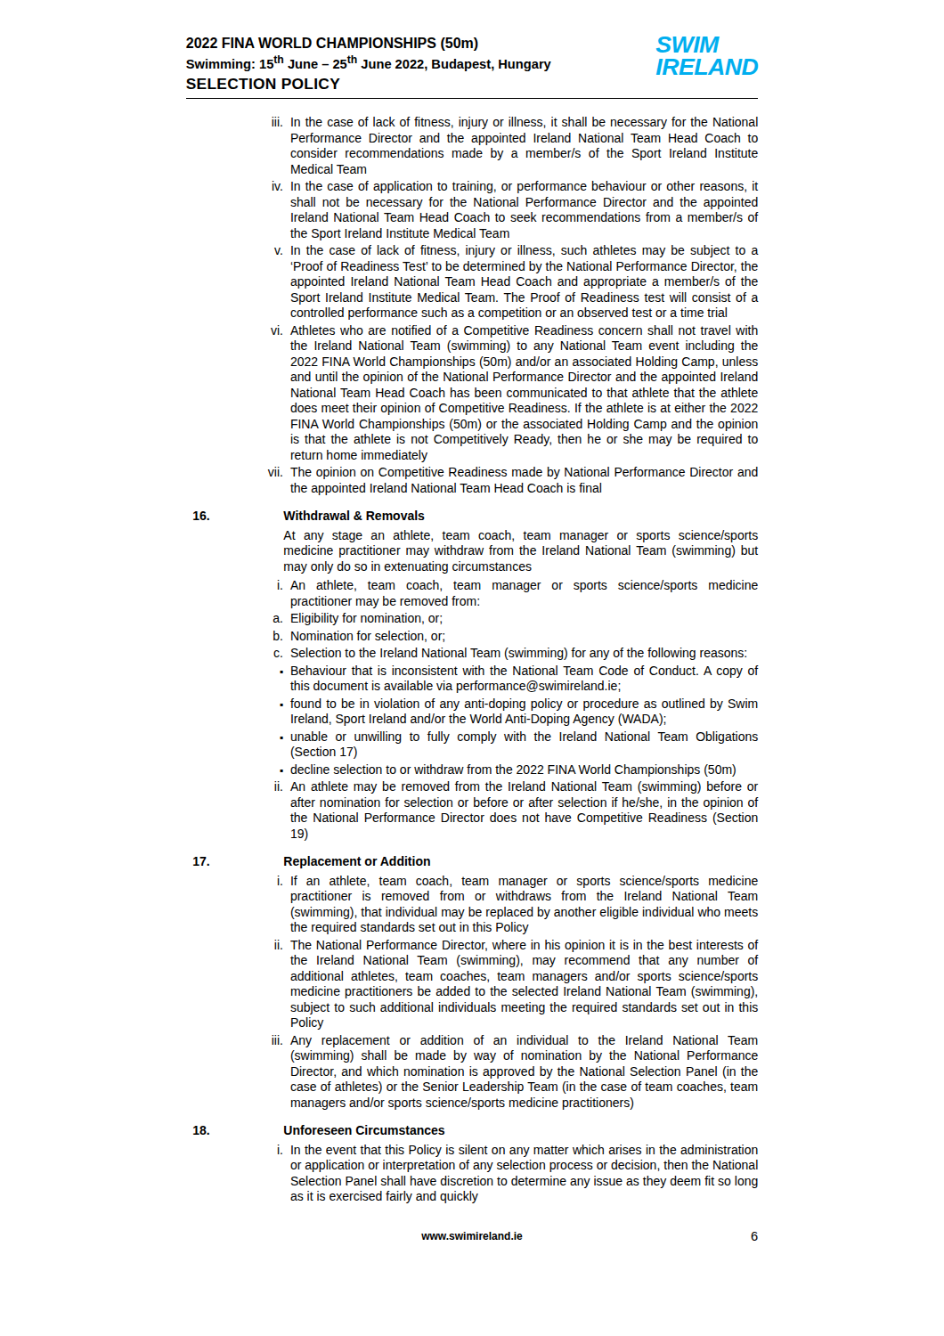2022 FINA WORLD CHAMPIONSHIPS (50m) Swimming: 15th June – 25th June 2022, Budapest, Hungary SELECTION POLICY
SWIM IRELAND
iii.
In the case of lack of fitness, injury or illness, it shall be necessary for the National Performance Director and the appointed Ireland National Team Head Coach to consider recommendations made by a member/s of the Sport Ireland Institute Medical Team
iv.
In the case of application to training, or performance behaviour or other reasons, it shall not be necessary for the National Performance Director and the appointed Ireland National Team Head Coach to seek recommendations from a member/s of the Sport Ireland Institute Medical Team
v.
In the case of lack of fitness, injury or illness, such athletes may be subject to a ‘Proof of Readiness Test’ to be determined by the National Performance Director, the appointed Ireland National Team Head Coach and appropriate a member/s of the Sport Ireland Institute Medical Team. The Proof of Readiness test will consist of a controlled performance such as a competition or an observed test or a time trial
vi.
Athletes who are notified of a Competitive Readiness concern shall not travel with the Ireland National Team (swimming) to any National Team event including the 2022 FINA World Championships (50m) and/or an associated Holding Camp, unless and until the opinion of the National Performance Director and the appointed Ireland National Team Head Coach has been communicated to that athlete that the athlete does meet their opinion of Competitive Readiness. If the athlete is at either the 2022 FINA World Championships (50m) or the associated Holding Camp and the opinion is that the athlete is not Competitively Ready, then he or she may be required to return home immediately
vii.
The opinion on Competitive Readiness made by National Performance Director and the appointed Ireland National Team Head Coach is final
16.
Withdrawal & Removals
At any stage an athlete, team coach, team manager or sports science/sports medicine practitioner may withdraw from the Ireland National Team (swimming) but may only do so in extenuating circumstances
i.
An athlete, team coach, team manager or sports science/sports medicine practitioner may be removed from:
a.
Eligibility for nomination, or;
b.
Nomination for selection, or;
c.
Selection to the Ireland National Team (swimming) for any of the following reasons:
Behaviour that is inconsistent with the National Team Code of Conduct. A copy of this document is available via performance@swimireland.ie;
found to be in violation of any anti-doping policy or procedure as outlined by Swim Ireland, Sport Ireland and/or the World Anti-Doping Agency (WADA);
unable or unwilling to fully comply with the Ireland National Team Obligations (Section 17)
decline selection to or withdraw from the 2022 FINA World Championships (50m)
ii.
An athlete may be removed from the Ireland National Team (swimming) before or after nomination for selection or before or after selection if he/she, in the opinion of the National Performance Director does not have Competitive Readiness (Section 19)
17.
Replacement or Addition
i.
If an athlete, team coach, team manager or sports science/sports medicine practitioner is removed from or withdraws from the Ireland National Team (swimming), that individual may be replaced by another eligible individual who meets the required standards set out in this Policy
ii.
The National Performance Director, where in his opinion it is in the best interests of the Ireland National Team (swimming), may recommend that any number of additional athletes, team coaches, team managers and/or sports science/sports medicine practitioners be added to the selected Ireland National Team (swimming), subject to such additional individuals meeting the required standards set out in this Policy
iii.
Any replacement or addition of an individual to the Ireland National Team (swimming) shall be made by way of nomination by the National Performance Director, and which nomination is approved by the National Selection Panel (in the case of athletes) or the Senior Leadership Team (in the case of team coaches, team managers and/or sports science/sports medicine practitioners)
18.
Unforeseen Circumstances
i.
In the event that this Policy is silent on any matter which arises in the administration or application or interpretation of any selection process or decision, then the National Selection Panel shall have discretion to determine any issue as they deem fit so long as it is exercised fairly and quickly
www.swimireland.ie 6